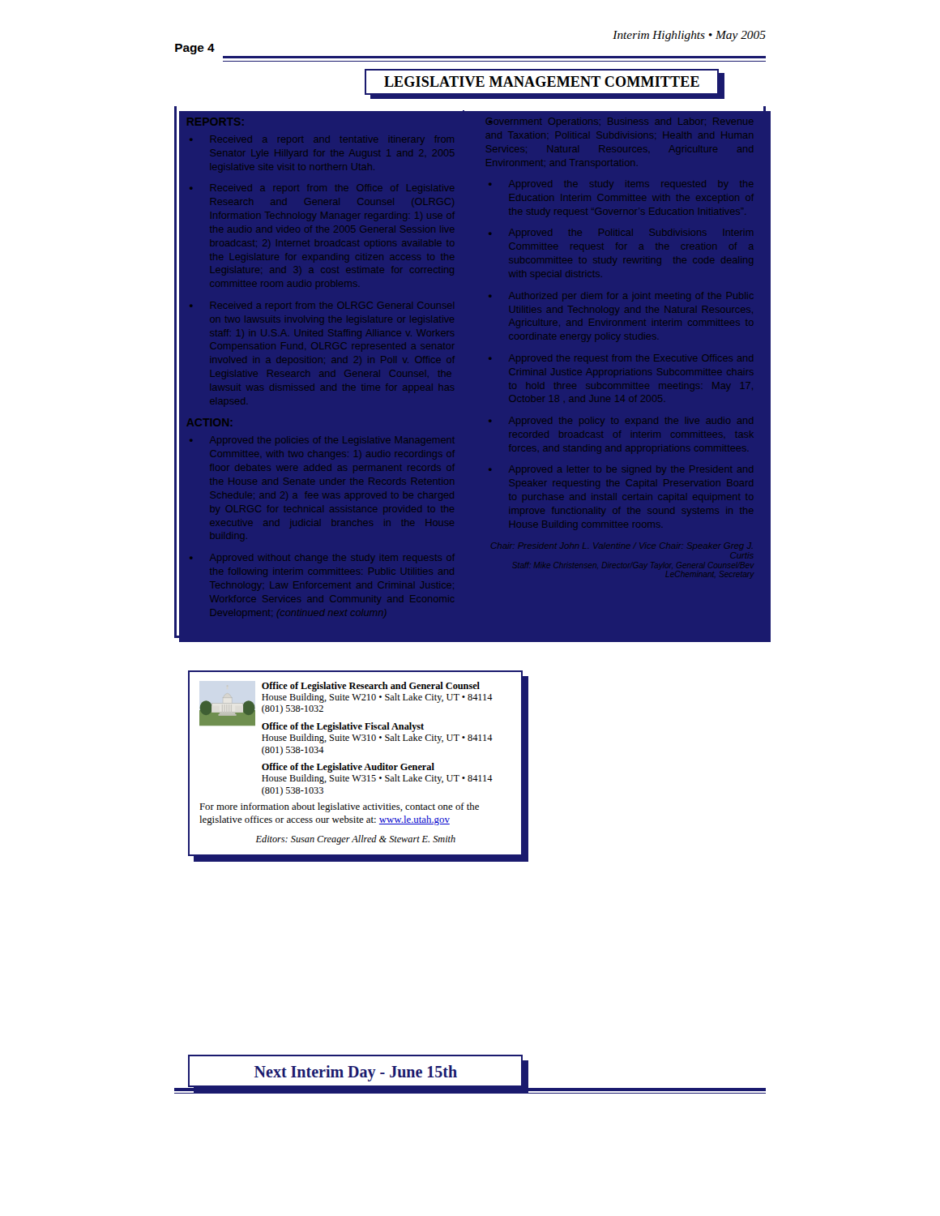Page 4
Interim Highlights • May 2005
LEGISLATIVE MANAGEMENT COMMITTEE
REPORTS:
Received a report and tentative itinerary from Senator Lyle Hillyard for the August 1 and 2, 2005 legislative site visit to northern Utah.
Received a report from the Office of Legislative Research and General Counsel (OLRGC) Information Technology Manager regarding: 1) use of the audio and video of the 2005 General Session live broadcast; 2) Internet broadcast options available to the Legislature for expanding citizen access to the Legislature; and 3) a cost estimate for correcting committee room audio problems.
Received a report from the OLRGC General Counsel on two lawsuits involving the legislature or legislative staff: 1) in U.S.A. United Staffing Alliance v. Workers Compensation Fund, OLRGC represented a senator involved in a deposition; and 2) in Poll v. Office of Legislative Research and General Counsel, the lawsuit was dismissed and the time for appeal has elapsed.
ACTION:
Approved the policies of the Legislative Management Committee, with two changes: 1) audio recordings of floor debates were added as permanent records of the House and Senate under the Records Retention Schedule; and 2) a fee was approved to be charged by OLRGC for technical assistance provided to the executive and judicial branches in the House building.
Approved without change the study item requests of the following interim committees: Public Utilities and Technology; Law Enforcement and Criminal Justice; Workforce Services and Community and Economic Development; (continued next column)
Government Operations; Business and Labor; Revenue and Taxation; Political Subdivisions; Health and Human Services; Natural Resources, Agriculture and Environment; and Transportation.
Approved the study items requested by the Education Interim Committee with the exception of the study request “Governor’s Education Initiatives”.
Approved the Political Subdivisions Interim Committee request for a the creation of a subcommittee to study rewriting the code dealing with special districts.
Authorized per diem for a joint meeting of the Public Utilities and Technology and the Natural Resources, Agriculture, and Environment interim committees to coordinate energy policy studies.
Approved the request from the Executive Offices and Criminal Justice Appropriations Subcommittee chairs to hold three subcommittee meetings: May 17, October 18 , and June 14 of 2005.
Approved the policy to expand the live audio and recorded broadcast of interim committees, task forces, and standing and appropriations committees.
Approved a letter to be signed by the President and Speaker requesting the Capital Preservation Board to purchase and install certain capital equipment to improve functionality of the sound systems in the House Building committee rooms.
Chair: President John L. Valentine / Vice Chair: Speaker Greg J. Curtis
Staff: Mike Christensen, Director/Gay Taylor, General Counsel/Bev LeCheminant, Secretary
Office of Legislative Research and General Counsel
House Building, Suite W210 • Salt Lake City, UT • 84114
(801) 538-1032
Office of the Legislative Fiscal Analyst
House Building, Suite W310 • Salt Lake City, UT • 84114
(801) 538-1034
Office of the Legislative Auditor General
House Building, Suite W315 • Salt Lake City, UT • 84114
(801) 538-1033
For more information about legislative activities, contact one of the legislative offices or access our website at: www.le.utah.gov
Editors: Susan Creager Allred & Stewart E. Smith
Next Interim Day - June 15th